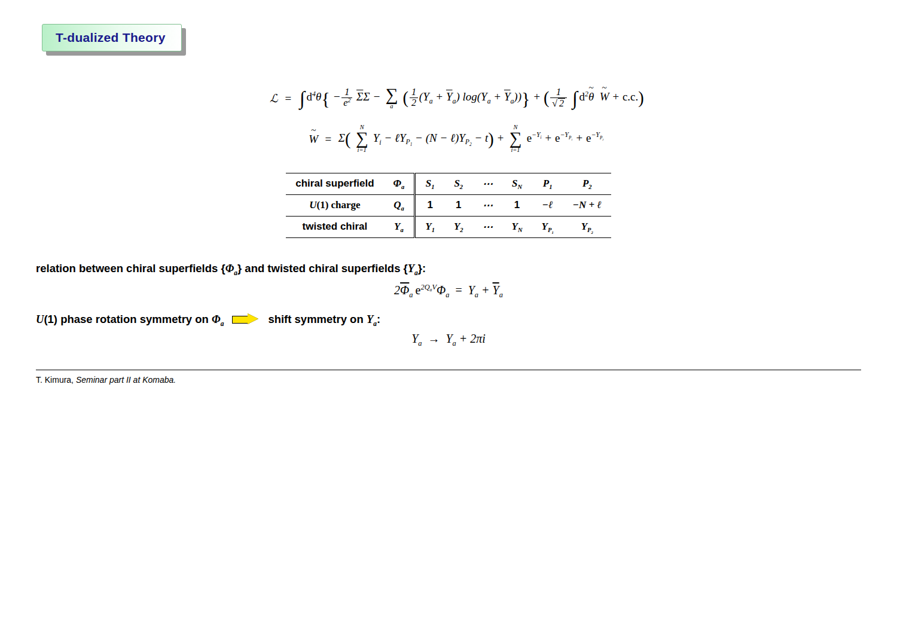T-dualized Theory
ℒ = ∫d4θ{ −1 e2 ΣΣ − ∑a (12(Ya + Ya) log(Ya + Ya))} + (1√2 ∫d2θ~ W~ + c.c.)
W~ = Σ( N∑i=1 Yi − ℓYP1 − (N − ℓ)YP2 − t) + N∑i=1 e−Yi + e−YP1 + e−YP2
| chiral superfield | Φ a | S 1 | S 2 | ⋯ | S N | P 1 | P 2 |
| U (1) charge | Q a | 1 | 1 | ⋯ | 1 | −ℓ | −N + ℓ |
| twisted chiral | Y a | Y 1 | Y 2 | ⋯ | Y N | Y P 1 | Y P 2 |
relation between chiral superfields {Φa} and twisted chiral superfields {Ya}:
2Φa e2QaVΦa = Ya + Ya
U(1) phase rotation symmetry on Φa shift symmetry on Ya:
Ya → Ya + 2πi
T. Kimura, Seminar part II at Komaba.